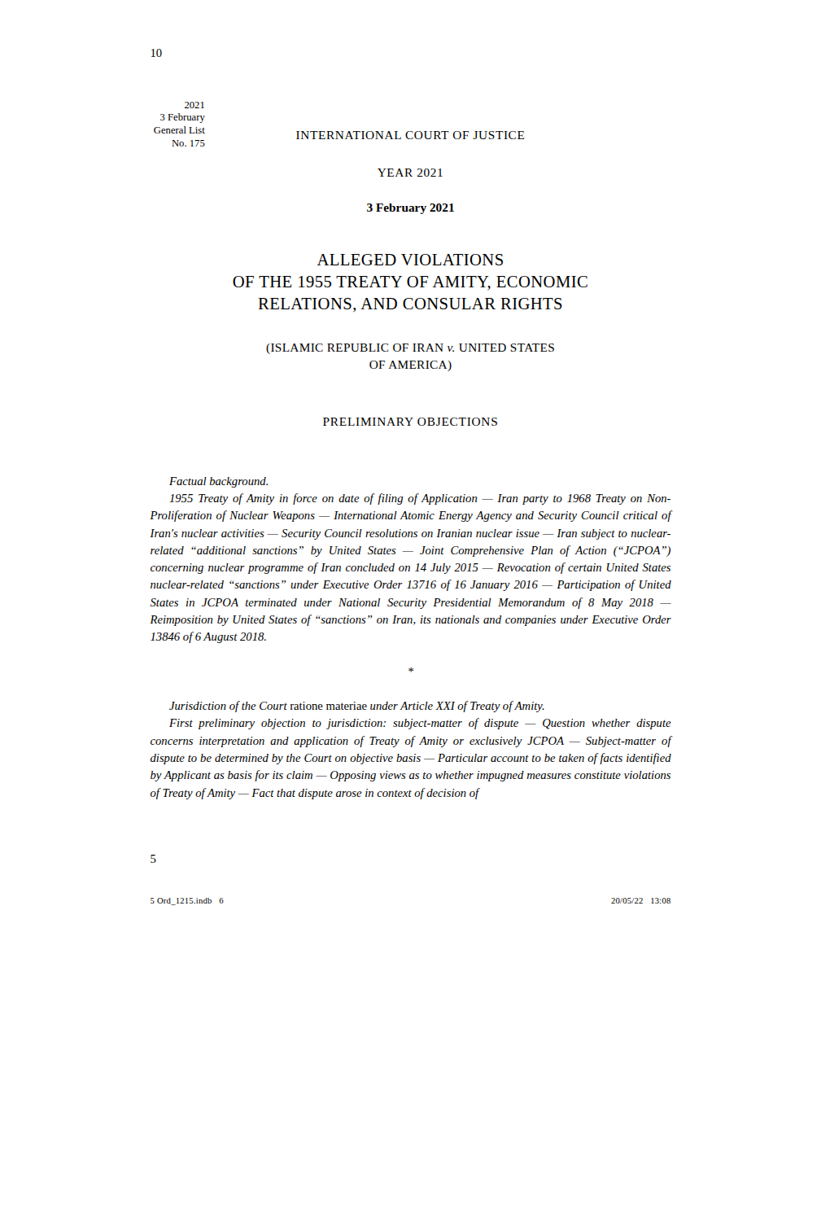10
2021
3 February
General List
No. 175
INTERNATIONAL COURT OF JUSTICE
YEAR 2021
3 February 2021
ALLEGED VIOLATIONS
OF THE 1955 TREATY OF AMITY, ECONOMIC
RELATIONS, AND CONSULAR RIGHTS
(ISLAMIC REPUBLIC OF IRAN v. UNITED STATES
OF AMERICA)
PRELIMINARY OBJECTIONS
Factual background.
1955 Treaty of Amity in force on date of filing of Application — Iran party to 1968 Treaty on Non-Proliferation of Nuclear Weapons — International Atomic Energy Agency and Security Council critical of Iran's nuclear activities — Security Council resolutions on Iranian nuclear issue — Iran subject to nuclear-related “additional sanctions” by United States — Joint Comprehensive Plan of Action (“JCPOA”) concerning nuclear programme of Iran concluded on 14 July 2015 — Revocation of certain United States nuclear-related “sanctions” under Executive Order 13716 of 16 January 2016 — Participation of United States in JCPOA terminated under National Security Presidential Memorandum of 8 May 2018 — Reimposition by United States of “sanctions” on Iran, its nationals and companies under Executive Order 13846 of 6 August 2018.
*
Jurisdiction of the Court ratione materiae under Article XXI of Treaty of Amity.
First preliminary objection to jurisdiction: subject-matter of dispute — Question whether dispute concerns interpretation and application of Treaty of Amity or exclusively JCPOA — Subject-matter of dispute to be determined by the Court on objective basis — Particular account to be taken of facts identified by Applicant as basis for its claim — Opposing views as to whether impugned measures constitute violations of Treaty of Amity — Fact that dispute arose in context of decision of
5
5 Ord_1215.indb 6 20/05/22 13:08